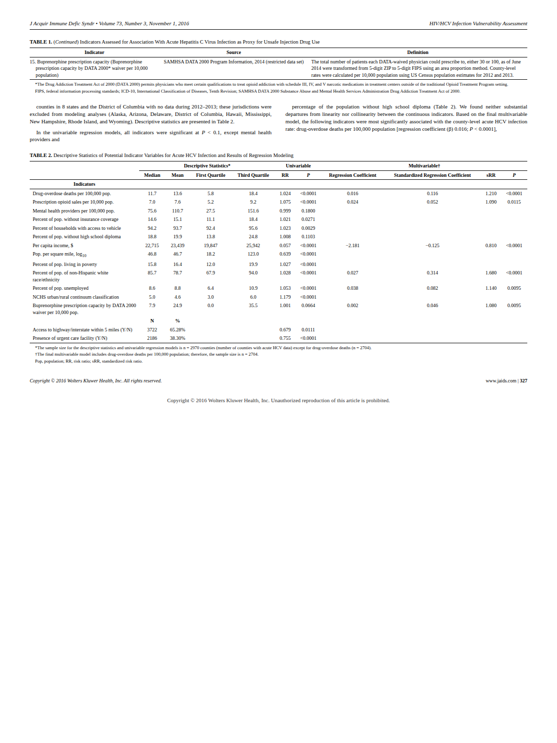J Acquir Immune Defic Syndr • Volume 73, Number 3, November 1, 2016
HIV/HCV Infection Vulnerability Assessment
TABLE 1. ( Continued ) Indicators Assessed for Association With Acute Hepatitis C Virus Infection as Proxy for Unsafe Injection Drug Use
| Indicator | Source | Definition |
| --- | --- | --- |
| 15. Buprenorphine prescription capacity (Buprenorphine prescription capacity by DATA 2000* waiver per 10,000 population) | SAMHSA DATA 2000 Program Information, 2014 (restricted data set) | The total number of patients each DATA-waived physician could prescribe to, either 30 or 100, as of June 2014 were transformed from 5-digit ZIP to 5-digit FIPS using an area proportion method. County-level rates were calculated per 10,000 population using US Census population estimates for 2012 and 2013. |
*The Drug Addiction Treatment Act of 2000 (DATA 2000) permits physicians who meet certain qualifications to treat opioid addiction with schedule III, IV, and V narcotic medications in treatment centers outside of the traditional Opioid Treatment Program setting.
FIPS, federal information processing standards; ICD-10, International Classification of Diseases, Tenth Revision; SAMHSA DATA 2000 Substance Abuse and Mental Health Services Administration Drug Addiction Treatment Act of 2000.
counties in 8 states and the District of Columbia with no data during 2012–2013; these jurisdictions were excluded from modeling analyses (Alaska, Arizona, Delaware, District of Columbia, Hawaii, Mississippi, New Hampshire, Rhode Island, and Wyoming). Descriptive statistics are presented in Table 2.
In the univariable regression models, all indicators were significant at P < 0.1, except mental health providers and
percentage of the population without high school diploma (Table 2). We found neither substantial departures from linearity nor collinearity between the continuous indicators. Based on the final multivariable model, the following indicators were most significantly associated with the county-level acute HCV infection rate: drug-overdose deaths per 100,000 population [regression coefficient (β) 0.016; P < 0.0001],
TABLE 2. Descriptive Statistics of Potential Indicator Variables for Acute HCV Infection and Results of Regression Modeling
| | Descriptive Statistics* | Univariable | Multivariable† |
| --- | --- | --- | --- |
| Median | Mean | First Quartile | Third Quartile | RR | P | Regression Coefficient | Standardized Regression Coefficient | sRR | P |
| Indicators | |
| Drug-overdose deaths per 100,000 pop. | 11.7 | 13.6 | 5.8 | 18.4 | 1.024 | <0.0001 | 0.016 | 0.116 | 1.210 | <0.0001 |
| Prescription opioid sales per 10,000 pop. | 7.0 | 7.6 | 5.2 | 9.2 | 1.075 | <0.0001 | 0.024 | 0.052 | 1.090 | 0.0115 |
| Mental health providers per 100,000 pop. | 75.6 | 110.7 | 27.5 | 151.6 | 0.999 | 0.1800 | | | | |
| Percent of pop. without insurance coverage | 14.6 | 15.1 | 11.1 | 18.4 | 1.021 | 0.0271 | | | | |
| Percent of households with access to vehicle | 94.2 | 93.7 | 92.4 | 95.6 | 1.023 | 0.0029 | | | | |
| Percent of pop. without high school diploma | 18.8 | 19.9 | 13.8 | 24.8 | 1.008 | 0.1103 | | | | |
| Per capita income, $ | 22,715 | 23,439 | 19,847 | 25,942 | 0.057 | <0.0001 | −2.181 | −0.125 | 0.810 | <0.0001 |
| Pop. per square mile, log 10 | 46.8 | 46.7 | 18.2 | 123.0 | 0.639 | <0.0001 | | | | |
| Percent of pop. living in poverty | 15.8 | 16.4 | 12.0 | 19.9 | 1.027 | <0.0001 | | | | |
| Percent of pop. of non-Hispanic white race/ethnicity | 85.7 | 78.7 | 67.9 | 94.0 | 1.028 | <0.0001 | 0.027 | 0.314 | 1.680 | <0.0001 |
| Percent of pop. unemployed | 8.6 | 8.8 | 6.4 | 10.9 | 1.053 | <0.0001 | 0.038 | 0.082 | 1.140 | 0.0095 |
| NCHS urban/rural continuum classification | 5.0 | 4.6 | 3.0 | 6.0 | 1.179 | <0.0001 | | | | |
| Buprenorphine prescription capacity by DATA 2000 waiver per 10,000 pop. | 7.9 | 24.9 | 0.0 | 35.5 | 1.001 | 0.0664 | 0.002 | 0.046 | 1.080 | 0.0095 |
| | N | % | | | | | | | | |
| Access to highway/interstate within 5 miles (Y/N) | 3722 | 65.28% | | | 0.679 | 0.0111 | | | | |
| Presence of urgent care facility (Y/N) | 2186 | 38.30% | | | 0.755 | <0.0001 | | | | |
*The sample size for the descriptive statistics and univariable regression models is n = 2970 counties (number of counties with acute HCV data) except for drug-overdose deaths (n = 2704).
†The final multivariable model includes drug-overdose deaths per 100,000 population; therefore, the sample size is n = 2704.
Pop, population; RR, risk ratio; sRR, standardized risk ratio.
Copyright © 2016 Wolters Kluwer Health, Inc. All rights reserved.
www.jaids.com | 327
Copyright © 2016 Wolters Kluwer Health, Inc. Unauthorized reproduction of this article is prohibited.